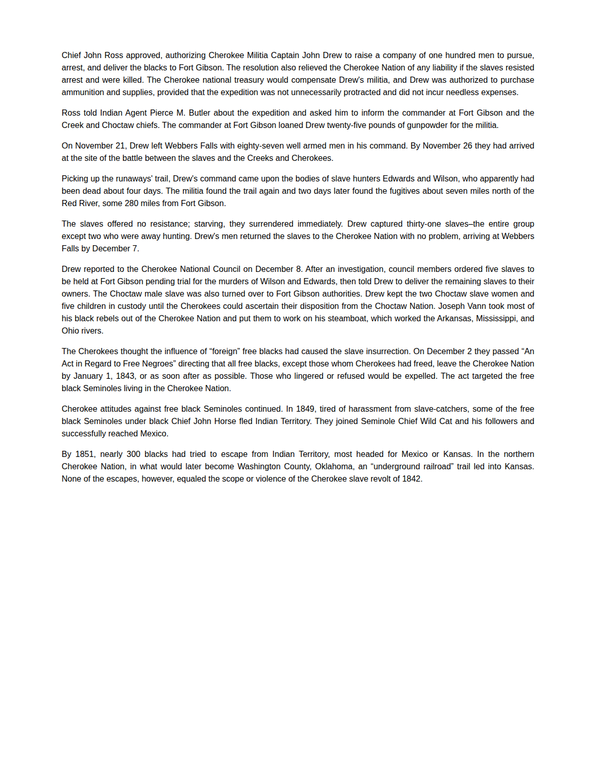Chief John Ross approved, authorizing Cherokee Militia Captain John Drew to raise a company of one hundred men to pursue, arrest, and deliver the blacks to Fort Gibson. The resolution also relieved the Cherokee Nation of any liability if the slaves resisted arrest and were killed. The Cherokee national treasury would compensate Drew's militia, and Drew was authorized to purchase ammunition and supplies, provided that the expedition was not unnecessarily protracted and did not incur needless expenses.
Ross told Indian Agent Pierce M. Butler about the expedition and asked him to inform the commander at Fort Gibson and the Creek and Choctaw chiefs. The commander at Fort Gibson loaned Drew twenty-five pounds of gunpowder for the militia.
On November 21, Drew left Webbers Falls with eighty-seven well armed men in his command. By November 26 they had arrived at the site of the battle between the slaves and the Creeks and Cherokees.
Picking up the runaways' trail, Drew's command came upon the bodies of slave hunters Edwards and Wilson, who apparently had been dead about four days. The militia found the trail again and two days later found the fugitives about seven miles north of the Red River, some 280 miles from Fort Gibson.
The slaves offered no resistance; starving, they surrendered immediately. Drew captured thirty-one slaves–the entire group except two who were away hunting. Drew's men returned the slaves to the Cherokee Nation with no problem, arriving at Webbers Falls by December 7.
Drew reported to the Cherokee National Council on December 8. After an investigation, council members ordered five slaves to be held at Fort Gibson pending trial for the murders of Wilson and Edwards, then told Drew to deliver the remaining slaves to their owners. The Choctaw male slave was also turned over to Fort Gibson authorities. Drew kept the two Choctaw slave women and five children in custody until the Cherokees could ascertain their disposition from the Choctaw Nation. Joseph Vann took most of his black rebels out of the Cherokee Nation and put them to work on his steamboat, which worked the Arkansas, Mississippi, and Ohio rivers.
The Cherokees thought the influence of “foreign” free blacks had caused the slave insurrection. On December 2 they passed “An Act in Regard to Free Negroes” directing that all free blacks, except those whom Cherokees had freed, leave the Cherokee Nation by January 1, 1843, or as soon after as possible. Those who lingered or refused would be expelled. The act targeted the free black Seminoles living in the Cherokee Nation.
Cherokee attitudes against free black Seminoles continued. In 1849, tired of harassment from slave-catchers, some of the free black Seminoles under black Chief John Horse fled Indian Territory. They joined Seminole Chief Wild Cat and his followers and successfully reached Mexico.
By 1851, nearly 300 blacks had tried to escape from Indian Territory, most headed for Mexico or Kansas. In the northern Cherokee Nation, in what would later become Washington County, Oklahoma, an “underground railroad” trail led into Kansas. None of the escapes, however, equaled the scope or violence of the Cherokee slave revolt of 1842.